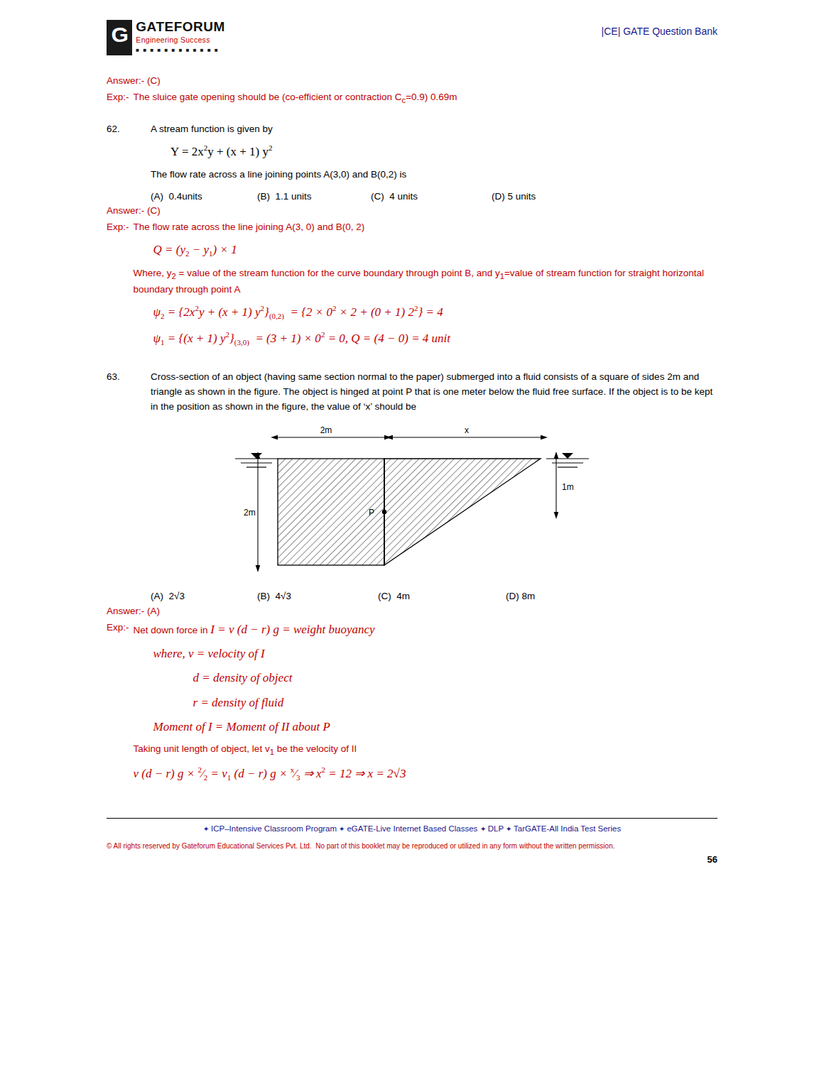G
GATEFORUM
Engineering Success
■ ■ ■ ■ ■ ■ ■ ■ ■ ■ ■ ■
|CE| GATE Question Bank
Answer:- (C)
Exp:-
The sluice gate opening should be (co-efficient or contraction Cc=0.9) 0.69m
62.
A stream function is given by
Y = 2x2y + (x + 1) y2
The flow rate across a line joining points A(3,0) and B(0,2) is
(A) 0.4units
(B) 1.1 units
(C) 4 units
(D) 5 units
Answer:- (C)
Exp:-
The flow rate across the line joining A(3, 0) and B(0, 2)
Q = (y2 − y1) × 1
Where, y2 = value of the stream function for the curve boundary through point B, and y1=value of stream function for straight horizontal boundary through point A
ψ2 = {2x2y + (x + 1) y2}(0,2) = {2 × 02 × 2 + (0 + 1) 22} = 4
ψ1 = {(x + 1) y2}(3,0) = (3 + 1) × 02 = 0, Q = (4 − 0) = 4 unit
63.
Cross-section of an object (having same section normal to the paper) submerged into a fluid consists of a square of sides 2m and triangle as shown in the figure. The object is hinged at point P that is one meter below the fluid free surface. If the object is to be kept in the position as shown in the figure, the value of ‘x’ should be
2m x 2m 1m P
(A) 2√3
(B) 4√3
(C) 4m
(D) 8m
Answer:- (A)
Exp:-
Net down force in I = v (d − r) g = weight buoyancy
where, v = velocity of I
d = density of object
r = density of fluid
Moment of I = Moment of II about P
Taking unit length of object, let v1 be the velocity of II
v (d − r) g × 2⁄2 = v1 (d − r) g × x⁄3 ⇒ x2 = 12 ⇒ x = 2√3
✦ ICP–Intensive Classroom Program ✦ eGATE-Live Internet Based Classes ✦ DLP ✦ TarGATE-All India Test Series
© All rights reserved by Gateforum Educational Services Pvt. Ltd. No part of this booklet may be reproduced or utilized in any form without the written permission.
56